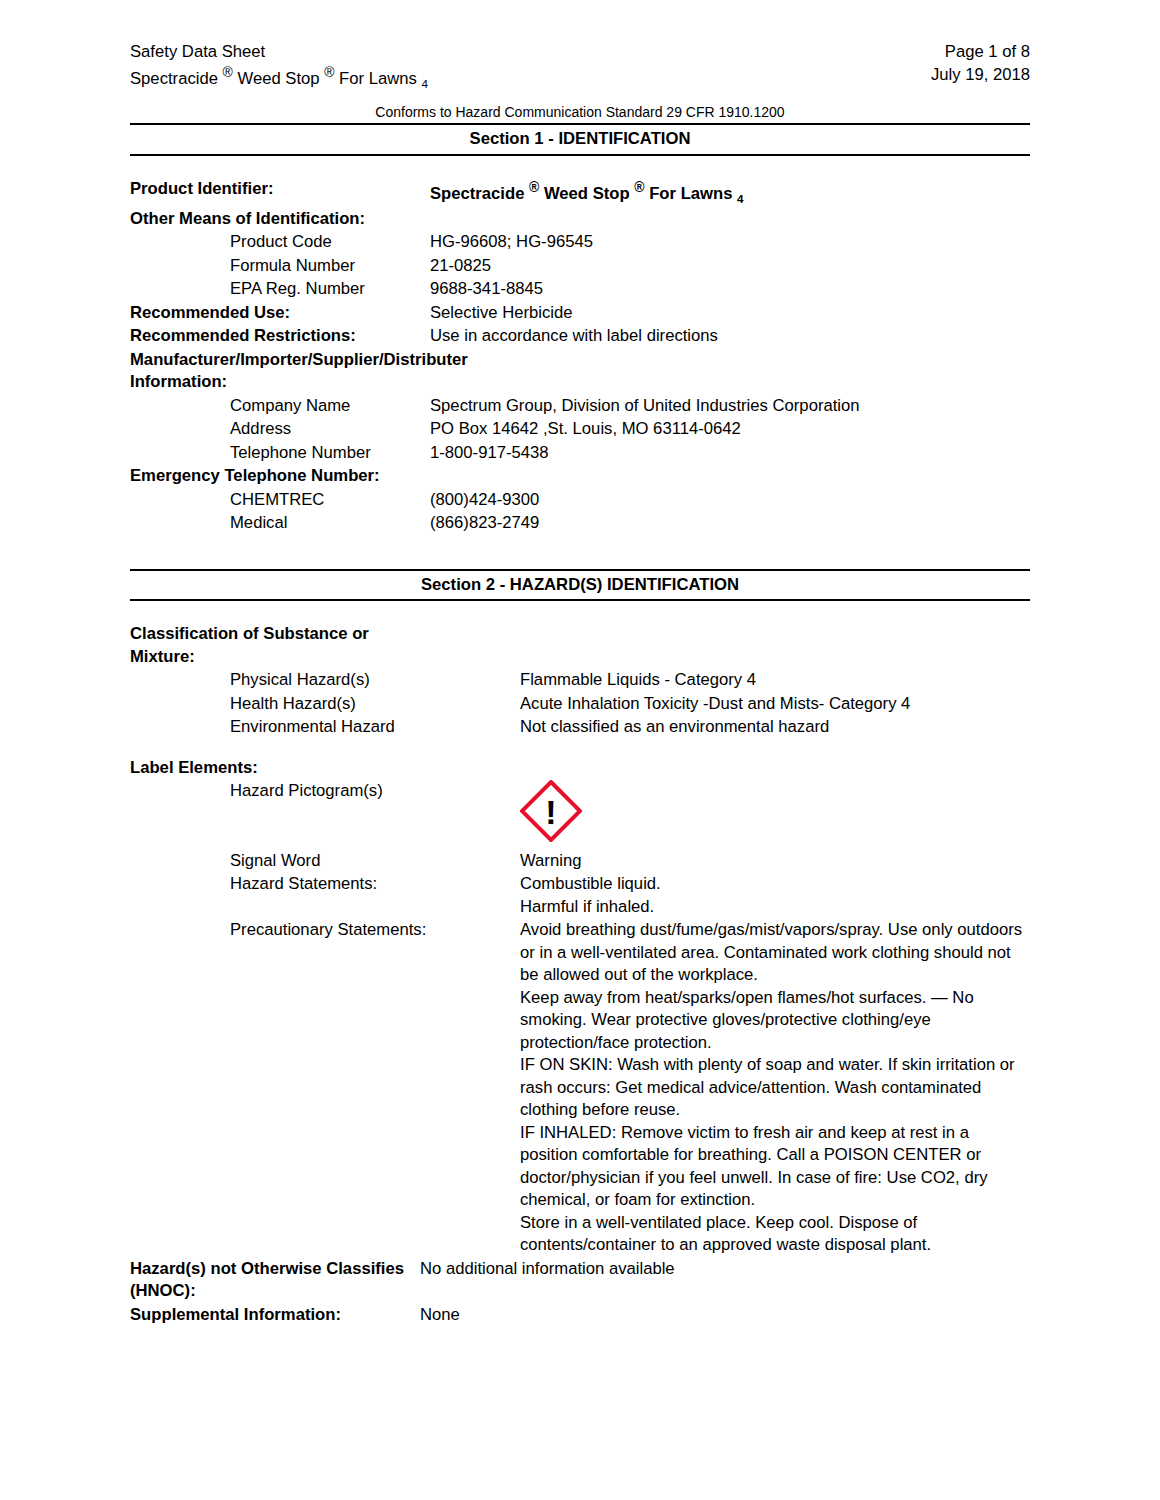Safety Data Sheet
Spectracide ® Weed Stop ® For Lawns 4
Page 1 of 8
July 19, 2018
Conforms to Hazard Communication Standard 29 CFR 1910.1200
Section 1 - IDENTIFICATION
Product Identifier:
Spectracide ® Weed Stop ® For Lawns 4
Other Means of Identification:
Product Code
HG-96608; HG-96545
Formula Number
21-0825
EPA Reg. Number
9688-341-8845
Recommended Use:
Selective Herbicide
Recommended Restrictions:
Use in accordance with label directions
Manufacturer/Importer/Supplier/Distributer Information:
Company Name
Spectrum Group, Division of United Industries Corporation
Address
PO Box 14642 ,St. Louis, MO 63114-0642
Telephone Number
1-800-917-5438
Emergency Telephone Number:
CHEMTREC
(800)424-9300
Medical
(866)823-2749
Section 2 - HAZARD(S) IDENTIFICATION
Classification of Substance or Mixture:
Physical Hazard(s)
Flammable Liquids - Category 4
Health Hazard(s)
Acute Inhalation Toxicity -Dust and Mists- Category 4
Environmental Hazard
Not classified as an environmental hazard
Label Elements:
Hazard Pictogram(s)
!
Signal Word
Warning
Hazard Statements:
Combustible liquid.
Harmful if inhaled.
Precautionary Statements:
Avoid breathing dust/fume/gas/mist/vapors/spray. Use only outdoors or in a well-ventilated area. Contaminated work clothing should not be allowed out of the workplace.
Keep away from heat/sparks/open flames/hot surfaces. — No smoking. Wear protective gloves/protective clothing/eye protection/face protection.
IF ON SKIN: Wash with plenty of soap and water. If skin irritation or rash occurs: Get medical advice/attention. Wash contaminated clothing before reuse.
IF INHALED: Remove victim to fresh air and keep at rest in a position comfortable for breathing. Call a POISON CENTER or doctor/physician if you feel unwell. In case of fire: Use CO2, dry chemical, or foam for extinction.
Store in a well-ventilated place. Keep cool. Dispose of contents/container to an approved waste disposal plant.
Hazard(s) not Otherwise Classifies (HNOC):
No additional information available
Supplemental Information:
None